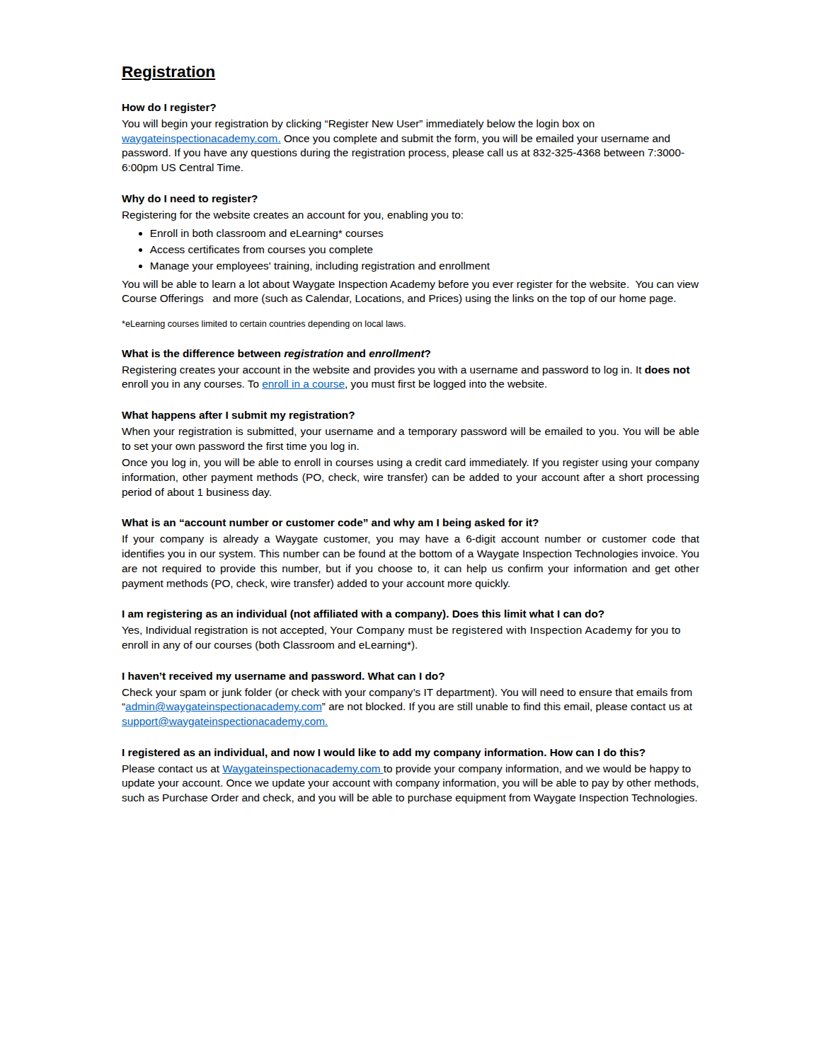Registration
How do I register?
You will begin your registration by clicking “Register New User” immediately below the login box on waygateinspectionacademy.com. Once you complete and submit the form, you will be emailed your username and password. If you have any questions during the registration process, please call us at 832-325-4368 between 7:3000-6:00pm US Central Time.
Why do I need to register?
Registering for the website creates an account for you, enabling you to:
Enroll in both classroom and eLearning* courses
Access certificates from courses you complete
Manage your employees' training, including registration and enrollment
You will be able to learn a lot about Waygate Inspection Academy before you ever register for the website. You can view Course Offerings and more (such as Calendar, Locations, and Prices) using the links on the top of our home page.
*eLearning courses limited to certain countries depending on local laws.
What is the difference between registration and enrollment?
Registering creates your account in the website and provides you with a username and password to log in. It does not enroll you in any courses. To enroll in a course, you must first be logged into the website.
What happens after I submit my registration?
When your registration is submitted, your username and a temporary password will be emailed to you. You will be able to set your own password the first time you log in.
Once you log in, you will be able to enroll in courses using a credit card immediately. If you register using your company information, other payment methods (PO, check, wire transfer) can be added to your account after a short processing period of about 1 business day.
What is an “account number or customer code” and why am I being asked for it?
If your company is already a Waygate customer, you may have a 6-digit account number or customer code that identifies you in our system. This number can be found at the bottom of a Waygate Inspection Technologies invoice. You are not required to provide this number, but if you choose to, it can help us confirm your information and get other payment methods (PO, check, wire transfer) added to your account more quickly.
I am registering as an individual (not affiliated with a company). Does this limit what I can do?
Yes, Individual registration is not accepted, Your Company must be registered with Inspection Academy for you to enroll in any of our courses (both Classroom and eLearning*).
I haven’t received my username and password. What can I do?
Check your spam or junk folder (or check with your company’s IT department). You will need to ensure that emails from “admin@waygateinspectionacademy.com” are not blocked. If you are still unable to find this email, please contact us at support@waygateinspectionacademy.com.
I registered as an individual, and now I would like to add my company information. How can I do this?
Please contact us at Waygateinspectionacademy.com to provide your company information, and we would be happy to update your account. Once we update your account with company information, you will be able to pay by other methods, such as Purchase Order and check, and you will be able to purchase equipment from Waygate Inspection Technologies.